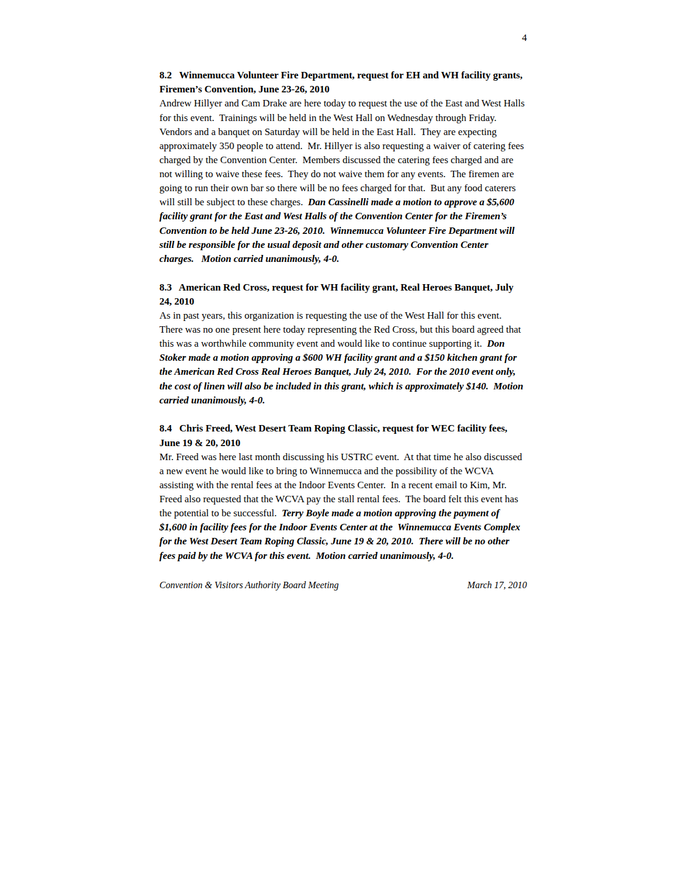4
8.2 Winnemucca Volunteer Fire Department, request for EH and WH facility grants, Firemen’s Convention, June 23-26, 2010
Andrew Hillyer and Cam Drake are here today to request the use of the East and West Halls for this event. Trainings will be held in the West Hall on Wednesday through Friday. Vendors and a banquet on Saturday will be held in the East Hall. They are expecting approximately 350 people to attend. Mr. Hillyer is also requesting a waiver of catering fees charged by the Convention Center. Members discussed the catering fees charged and are not willing to waive these fees. They do not waive them for any events. The firemen are going to run their own bar so there will be no fees charged for that. But any food caterers will still be subject to these charges. Dan Cassinelli made a motion to approve a $5,600 facility grant for the East and West Halls of the Convention Center for the Firemen’s Convention to be held June 23-26, 2010. Winnemucca Volunteer Fire Department will still be responsible for the usual deposit and other customary Convention Center charges. Motion carried unanimously, 4-0.
8.3 American Red Cross, request for WH facility grant, Real Heroes Banquet, July 24, 2010
As in past years, this organization is requesting the use of the West Hall for this event. There was no one present here today representing the Red Cross, but this board agreed that this was a worthwhile community event and would like to continue supporting it. Don Stoker made a motion approving a $600 WH facility grant and a $150 kitchen grant for the American Red Cross Real Heroes Banquet, July 24, 2010. For the 2010 event only, the cost of linen will also be included in this grant, which is approximately $140. Motion carried unanimously, 4-0.
8.4 Chris Freed, West Desert Team Roping Classic, request for WEC facility fees, June 19 & 20, 2010
Mr. Freed was here last month discussing his USTRC event. At that time he also discussed a new event he would like to bring to Winnemucca and the possibility of the WCVA assisting with the rental fees at the Indoor Events Center. In a recent email to Kim, Mr. Freed also requested that the WCVA pay the stall rental fees. The board felt this event has the potential to be successful. Terry Boyle made a motion approving the payment of $1,600 in facility fees for the Indoor Events Center at the Winnemucca Events Complex for the West Desert Team Roping Classic, June 19 & 20, 2010. There will be no other fees paid by the WCVA for this event. Motion carried unanimously, 4-0.
Convention & Visitors Authority Board Meeting March 17, 2010